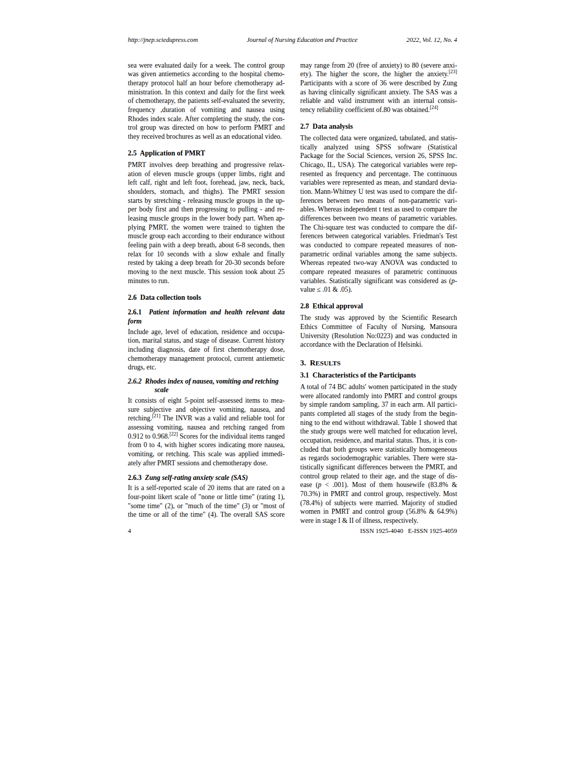http://jnep.sciedupress.com
Journal of Nursing Education and Practice
2022, Vol. 12, No. 4
sea were evaluated daily for a week. The control group was given antiemetics according to the hospital chemotherapy protocol half an hour before chemotherapy administration. In this context and daily for the first week of chemotherapy, the patients self-evaluated the severity, frequency ,duration of vomiting and nausea using Rhodes index scale. After completing the study, the control group was directed on how to perform PMRT and they received brochures as well as an educational video.
2.5 Application of PMRT
PMRT involves deep breathing and progressive relaxation of eleven muscle groups (upper limbs, right and left calf, right and left foot, forehead, jaw, neck, back, shoulders, stomach, and thighs). The PMRT session starts by stretching - releasing muscle groups in the upper body first and then progressing to pulling - and releasing muscle groups in the lower body part. When applying PMRT, the women were trained to tighten the muscle group each according to their endurance without feeling pain with a deep breath, about 6-8 seconds, then relax for 10 seconds with a slow exhale and finally rested by taking a deep breath for 20-30 seconds before moving to the next muscle. This session took about 25 minutes to run.
2.6 Data collection tools
2.6.1 Patient information and health relevant data form
Include age, level of education, residence and occupation, marital status, and stage of disease. Current history including diagnosis, date of first chemotherapy dose, chemotherapy management protocol, current antiemetic drugs, etc.
2.6.2 Rhodes index of nausea, vomiting and retching scale
It consists of eight 5-point self-assessed items to measure subjective and objective vomiting, nausea, and retching.[21] The INVR was a valid and reliable tool for assessing vomiting, nausea and retching ranged from 0.912 to 0.968.[22] Scores for the individual items ranged from 0 to 4, with higher scores indicating more nausea, vomiting, or retching. This scale was applied immediately after PMRT sessions and chemotherapy dose.
2.6.3 Zung self-rating anxiety scale (SAS)
It is a self-reported scale of 20 items that are rated on a four-point likert scale of "none or little time" (rating 1), "some time" (2), or "much of the time" (3) or "most of the time or all of the time" (4). The overall SAS score may range from 20 (free of anxiety) to 80 (severe anxiety). The higher the score, the higher the anxiety.[23] Participants with a score of 36 were described by Zung as having clinically significant anxiety. The SAS was a reliable and valid instrument with an internal consistency reliability coefficient of.80 was obtained.[24]
2.7 Data analysis
The collected data were organized, tabulated, and statistically analyzed using SPSS software (Statistical Package for the Social Sciences, version 26, SPSS Inc. Chicago, IL, USA). The categorical variables were represented as frequency and percentage. The continuous variables were represented as mean, and standard deviation. Mann-Whitney U test was used to compare the differences between two means of non-parametric variables. Whereas independent t test as used to compare the differences between two means of parametric variables. The Chi-square test was conducted to compare the differences between categorical variables. Friedman's Test was conducted to compare repeated measures of non-parametric ordinal variables among the same subjects. Whereas repeated two-way ANOVA was conducted to compare repeated measures of parametric continuous variables. Statistically significant was considered as (p-value ≤ .01 & .05).
2.8 Ethical approval
The study was approved by the Scientific Research Ethics Committee of Faculty of Nursing, Mansoura University (Resolution No:0223) and was conducted in accordance with the Declaration of Helsinki.
3. RESULTS
3.1 Characteristics of the Participants
A total of 74 BC adults' women participated in the study were allocated randomly into PMRT and control groups by simple random sampling, 37 in each arm. All participants completed all stages of the study from the beginning to the end without withdrawal. Table 1 showed that the study groups were well matched for education level, occupation, residence, and marital status. Thus, it is concluded that both groups were statistically homogeneous as regards sociodemographic variables. There were statistically significant differences between the PMRT, and control group related to their age, and the stage of disease (p < .001). Most of them housewife (83.8% & 70.3%) in PMRT and control group, respectively. Most (78.4%) of subjects were married. Majority of studied women in PMRT and control group (56.8% & 64.9%) were in stage I & II of illness, respectively.
4
ISSN 1925-4040 E-ISSN 1925-4059